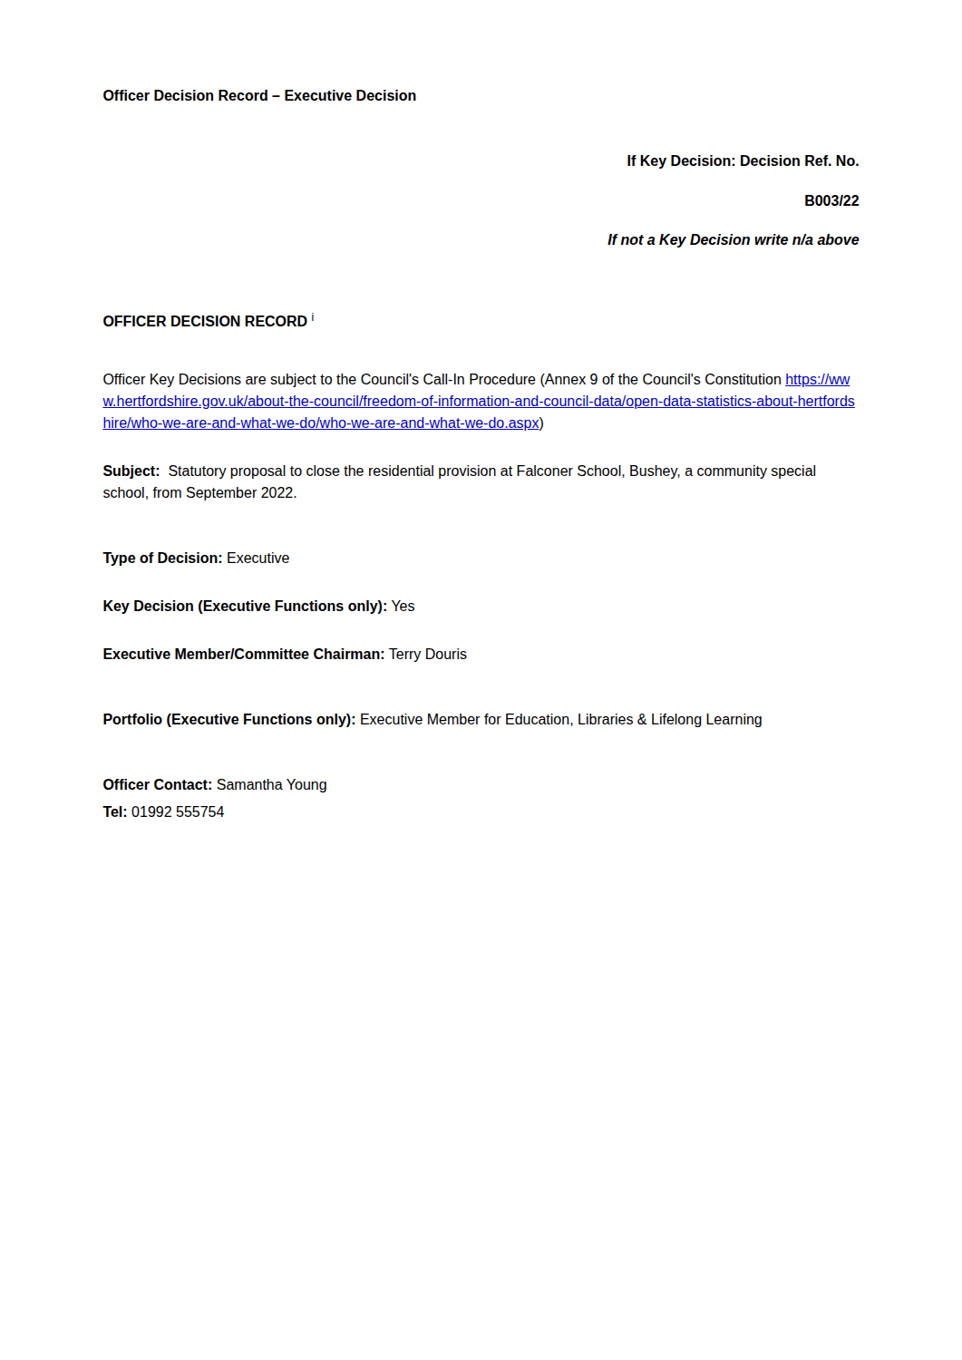Officer Decision Record – Executive Decision
If Key Decision: Decision Ref. No.
B003/22
If not a Key Decision write n/a above
OFFICER DECISION RECORD i
Officer Key Decisions are subject to the Council's Call-In Procedure (Annex 9 of the Council's Constitution https://www.hertfordshire.gov.uk/about-the-council/freedom-of-information-and-council-data/open-data-statistics-about-hertfordshire/who-we-are-and-what-we-do/who-we-are-and-what-we-do.aspx)
Subject: Statutory proposal to close the residential provision at Falconer School, Bushey, a community special school, from September 2022.
Type of Decision: Executive
Key Decision (Executive Functions only): Yes
Executive Member/Committee Chairman: Terry Douris
Portfolio (Executive Functions only): Executive Member for Education, Libraries & Lifelong Learning
Officer Contact: Samantha Young
Tel: 01992 555754